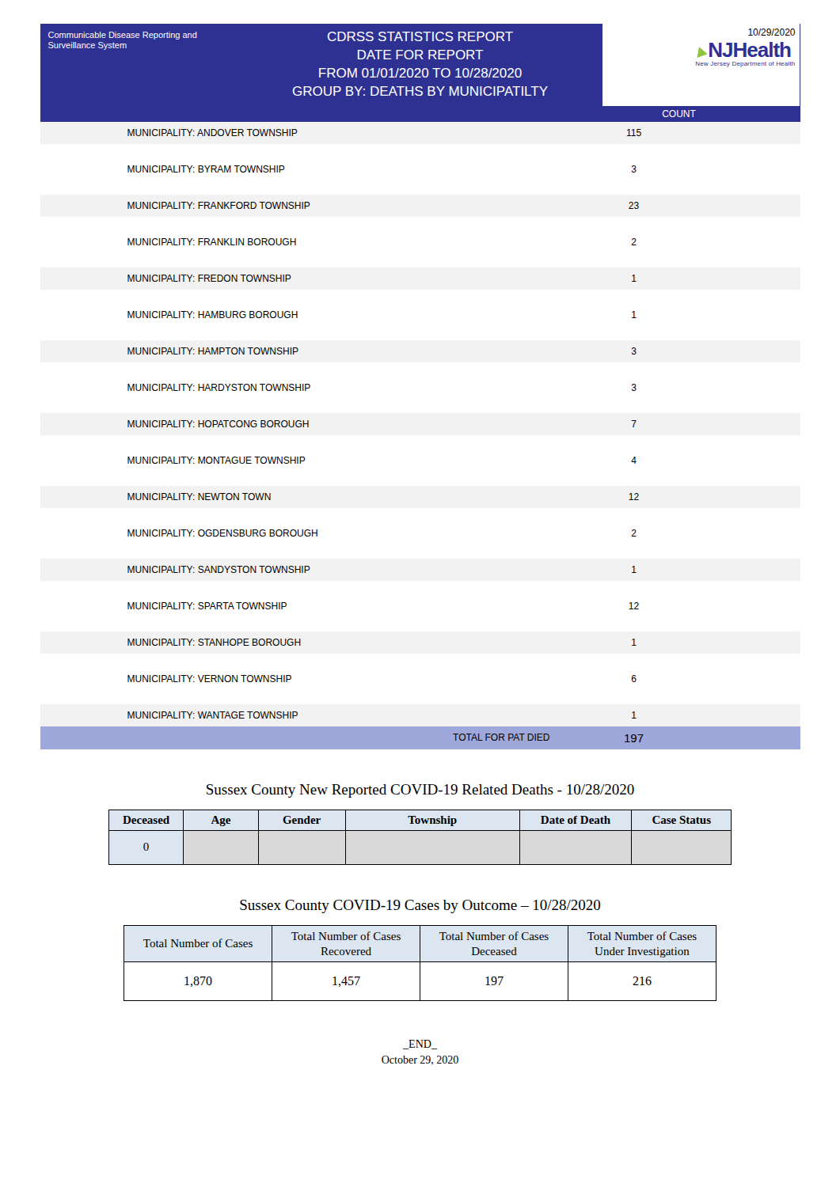Communicable Disease Reporting and
Surveillance System
CDRSS STATISTICS REPORT
DATE FOR REPORT
FROM 01/01/2020 TO 10/28/2020
GROUP BY: DEATHS BY MUNICIPATILTY
10/29/2020
NJHealth
New Jersey Department of Health
| | COUNT |
| MUNICIPALITY: ANDOVER TOWNSHIP | 115 |
| MUNICIPALITY: BYRAM TOWNSHIP | 3 |
| MUNICIPALITY: FRANKFORD TOWNSHIP | 23 |
| MUNICIPALITY: FRANKLIN BOROUGH | 2 |
| MUNICIPALITY: FREDON TOWNSHIP | 1 |
| MUNICIPALITY: HAMBURG BOROUGH | 1 |
| MUNICIPALITY: HAMPTON TOWNSHIP | 3 |
| MUNICIPALITY: HARDYSTON TOWNSHIP | 3 |
| MUNICIPALITY: HOPATCONG BOROUGH | 7 |
| MUNICIPALITY: MONTAGUE TOWNSHIP | 4 |
| MUNICIPALITY: NEWTON TOWN | 12 |
| MUNICIPALITY: OGDENSBURG BOROUGH | 2 |
| MUNICIPALITY: SANDYSTON TOWNSHIP | 1 |
| MUNICIPALITY: SPARTA TOWNSHIP | 12 |
| MUNICIPALITY: STANHOPE BOROUGH | 1 |
| MUNICIPALITY: VERNON TOWNSHIP | 6 |
| MUNICIPALITY: WANTAGE TOWNSHIP | 1 |
| TOTAL FOR PAT DIED | 197 |
Sussex County New Reported COVID-19 Related Deaths - 10/28/2020
| Deceased | Age | Gender | Township | Date of Death | Case Status |
| --- | --- | --- | --- | --- | --- |
| 0 | | | | | |
Sussex County COVID-19 Cases by Outcome – 10/28/2020
| Total Number of Cases | Total Number of Cases Recovered | Total Number of Cases Deceased | Total Number of Cases Under Investigation |
| --- | --- | --- | --- |
| 1,870 | 1,457 | 197 | 216 |
_END_
October 29, 2020